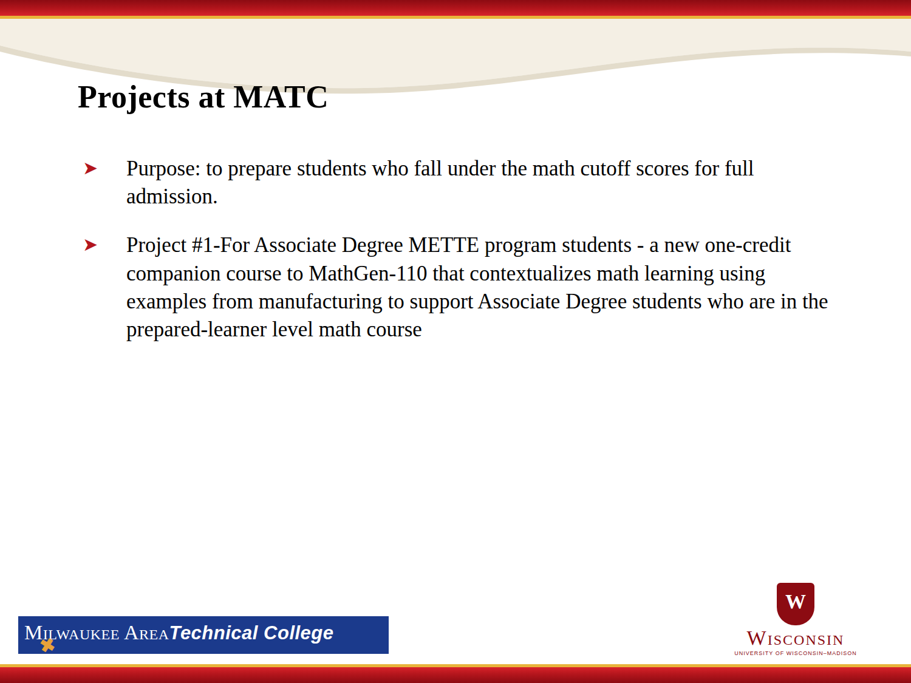Projects at MATC
Purpose: to prepare students who fall under the math cutoff scores for full admission.
Project #1-For Associate Degree METTE program students - a new one-credit companion course to MathGen-110 that contextualizes math learning using examples from manufacturing to support Associate Degree students who are in the prepared-learner level math course
Milwaukee Area Technical College
✖
Wisconsin
UNIVERSITY OF WISCONSIN–MADISON